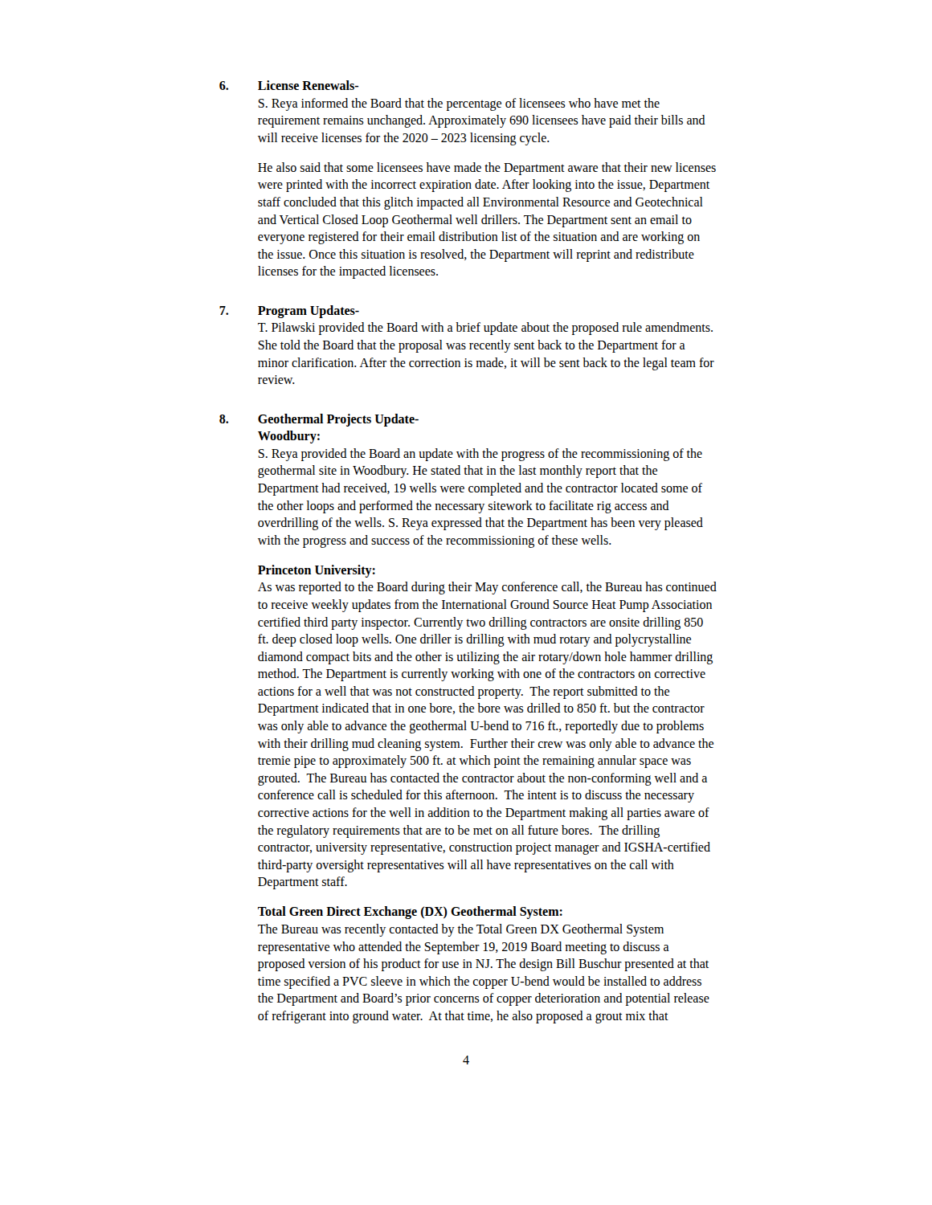6.
License Renewals-
S. Reya informed the Board that the percentage of licensees who have met the requirement remains unchanged. Approximately 690 licensees have paid their bills and will receive licenses for the 2020 – 2023 licensing cycle.
He also said that some licensees have made the Department aware that their new licenses were printed with the incorrect expiration date. After looking into the issue, Department staff concluded that this glitch impacted all Environmental Resource and Geotechnical and Vertical Closed Loop Geothermal well drillers. The Department sent an email to everyone registered for their email distribution list of the situation and are working on the issue. Once this situation is resolved, the Department will reprint and redistribute licenses for the impacted licensees.
7.
Program Updates-
T. Pilawski provided the Board with a brief update about the proposed rule amendments. She told the Board that the proposal was recently sent back to the Department for a minor clarification. After the correction is made, it will be sent back to the legal team for review.
8.
Geothermal Projects Update-
Woodbury:
S. Reya provided the Board an update with the progress of the recommissioning of the geothermal site in Woodbury. He stated that in the last monthly report that the Department had received, 19 wells were completed and the contractor located some of the other loops and performed the necessary sitework to facilitate rig access and overdrilling of the wells. S. Reya expressed that the Department has been very pleased with the progress and success of the recommissioning of these wells.
Princeton University:
As was reported to the Board during their May conference call, the Bureau has continued to receive weekly updates from the International Ground Source Heat Pump Association certified third party inspector. Currently two drilling contractors are onsite drilling 850 ft. deep closed loop wells. One driller is drilling with mud rotary and polycrystalline diamond compact bits and the other is utilizing the air rotary/down hole hammer drilling method. The Department is currently working with one of the contractors on corrective actions for a well that was not constructed property. The report submitted to the Department indicated that in one bore, the bore was drilled to 850 ft. but the contractor was only able to advance the geothermal U-bend to 716 ft., reportedly due to problems with their drilling mud cleaning system. Further their crew was only able to advance the tremie pipe to approximately 500 ft. at which point the remaining annular space was grouted. The Bureau has contacted the contractor about the non-conforming well and a conference call is scheduled for this afternoon. The intent is to discuss the necessary corrective actions for the well in addition to the Department making all parties aware of the regulatory requirements that are to be met on all future bores. The drilling contractor, university representative, construction project manager and IGSHA-certified third-party oversight representatives will all have representatives on the call with Department staff.
Total Green Direct Exchange (DX) Geothermal System:
The Bureau was recently contacted by the Total Green DX Geothermal System representative who attended the September 19, 2019 Board meeting to discuss a proposed version of his product for use in NJ. The design Bill Buschur presented at that time specified a PVC sleeve in which the copper U-bend would be installed to address the Department and Board’s prior concerns of copper deterioration and potential release of refrigerant into ground water. At that time, he also proposed a grout mix that
4